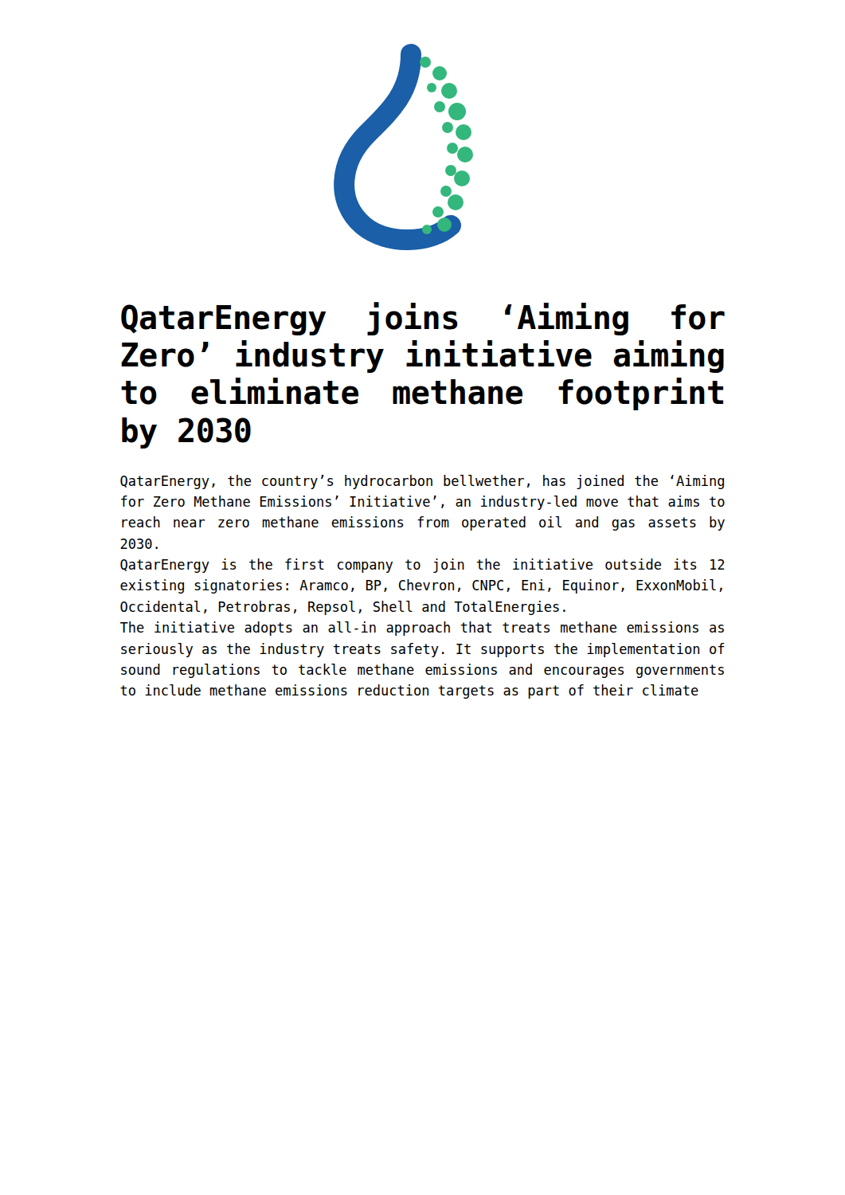QatarEnergy joins ‘Aiming for Zero’ industry initiative aiming to eliminate methane footprint by 2030
QatarEnergy, the country’s hydrocarbon bellwether, has joined the ‘Aiming for Zero Methane Emissions’ Initiative’, an industry-led move that aims to reach near zero methane emissions from operated oil and gas assets by 2030.
QatarEnergy is the first company to join the initiative outside its 12 existing signatories: Aramco, BP, Chevron, CNPC, Eni, Equinor, ExxonMobil, Occidental, Petrobras, Repsol, Shell and TotalEnergies.
The initiative adopts an all-in approach that treats methane emissions as seriously as the industry treats safety. It supports the implementation of sound regulations to tackle methane emissions and encourages governments to include methane emissions reduction targets as part of their climate